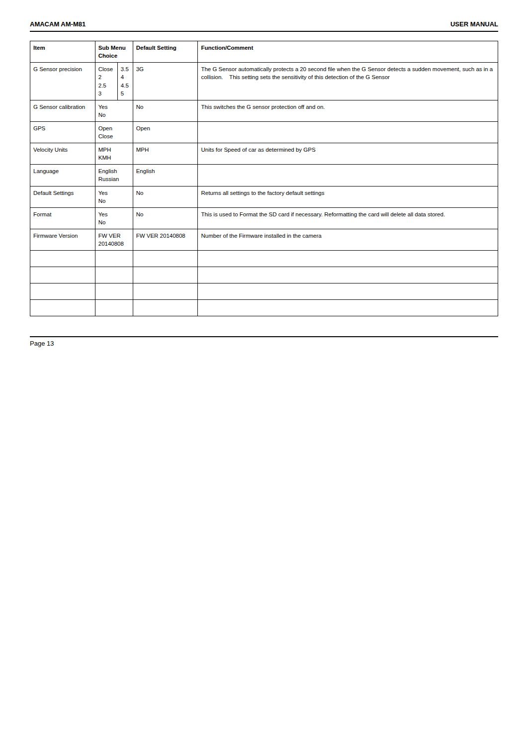AMACAM AM-M81 USER MANUAL
| Item | Sub Menu Choice | Default Setting | Function/Comment |
| --- | --- | --- | --- |
| G Sensor precision | Close 2 2.5 3 | 3.5 4 4.5 5 | 3G | The G Sensor automatically protects a 20 second file when the G Sensor detects a sudden movement, such as in a collision. This setting sets the sensitivity of this detection of the G Sensor |
| G Sensor calibration | Yes No | No | This switches the G sensor protection off and on. |
| GPS | Open Close | Open | |
| Velocity Units | MPH KMH | MPH | Units for Speed of car as determined by GPS |
| Language | English Russian | English | |
| Default Settings | Yes No | No | Returns all settings to the factory default settings |
| Format | Yes No | No | This is used to Format the SD card if necessary. Reformatting the card will delete all data stored. |
| Firmware Version | FW VER 20140808 | FW VER 20140808 | Number of the Firmware installed in the camera |
Page 13